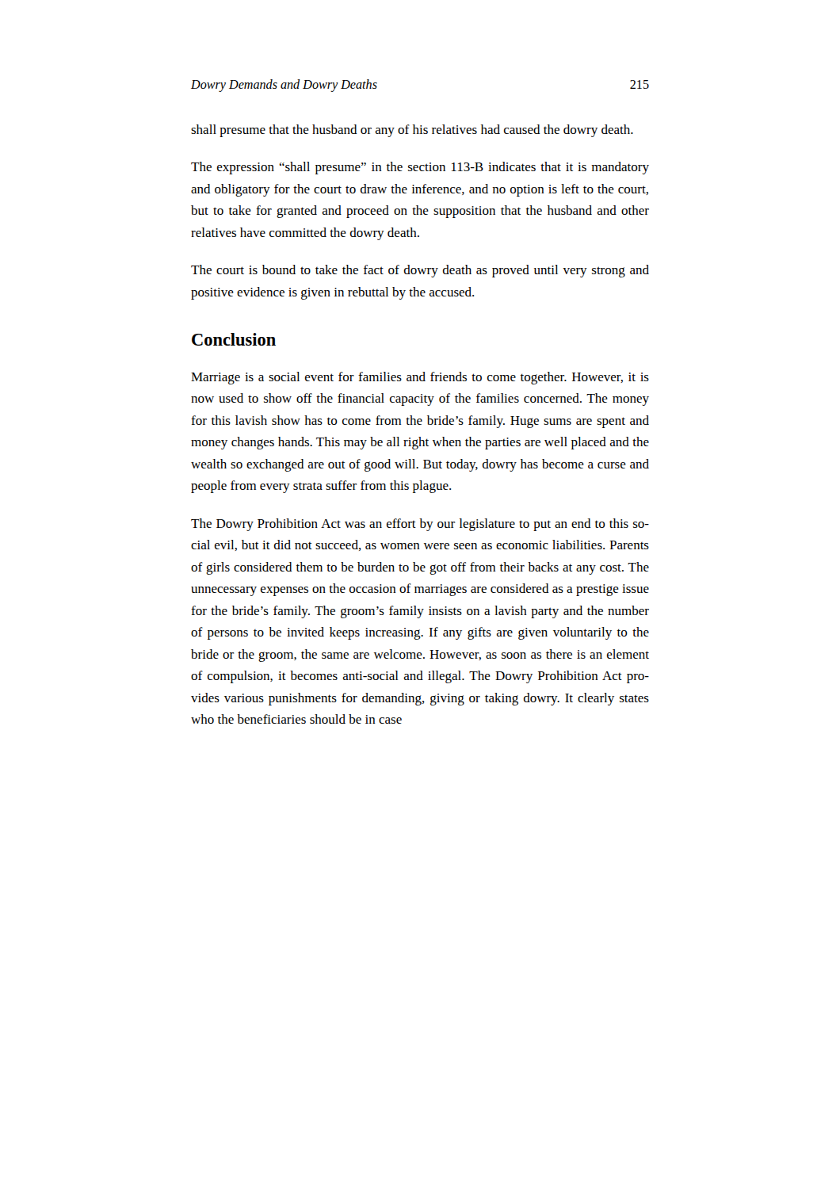Dowry Demands and Dowry Deaths 215
shall presume that the husband or any of his relatives had caused the dowry death.
The expression “shall presume” in the section 113-B indicates that it is mandatory and obligatory for the court to draw the inference, and no option is left to the court, but to take for granted and proceed on the supposition that the husband and other relatives have committed the dowry death.
The court is bound to take the fact of dowry death as proved until very strong and positive evidence is given in rebuttal by the accused.
Conclusion
Marriage is a social event for families and friends to come together. However, it is now used to show off the financial capacity of the families concerned. The money for this lavish show has to come from the bride’s family. Huge sums are spent and money changes hands. This may be all right when the parties are well placed and the wealth so exchanged are out of good will. But today, dowry has become a curse and people from every strata suffer from this plague.
The Dowry Prohibition Act was an effort by our legislature to put an end to this social evil, but it did not succeed, as women were seen as economic liabilities. Parents of girls considered them to be burden to be got off from their backs at any cost. The unnecessary expenses on the occasion of marriages are considered as a prestige issue for the bride’s family. The groom’s family insists on a lavish party and the number of persons to be invited keeps increasing. If any gifts are given voluntarily to the bride or the groom, the same are welcome. However, as soon as there is an element of compulsion, it becomes anti-social and illegal. The Dowry Prohibition Act provides various punishments for demanding, giving or taking dowry. It clearly states who the beneficiaries should be in case